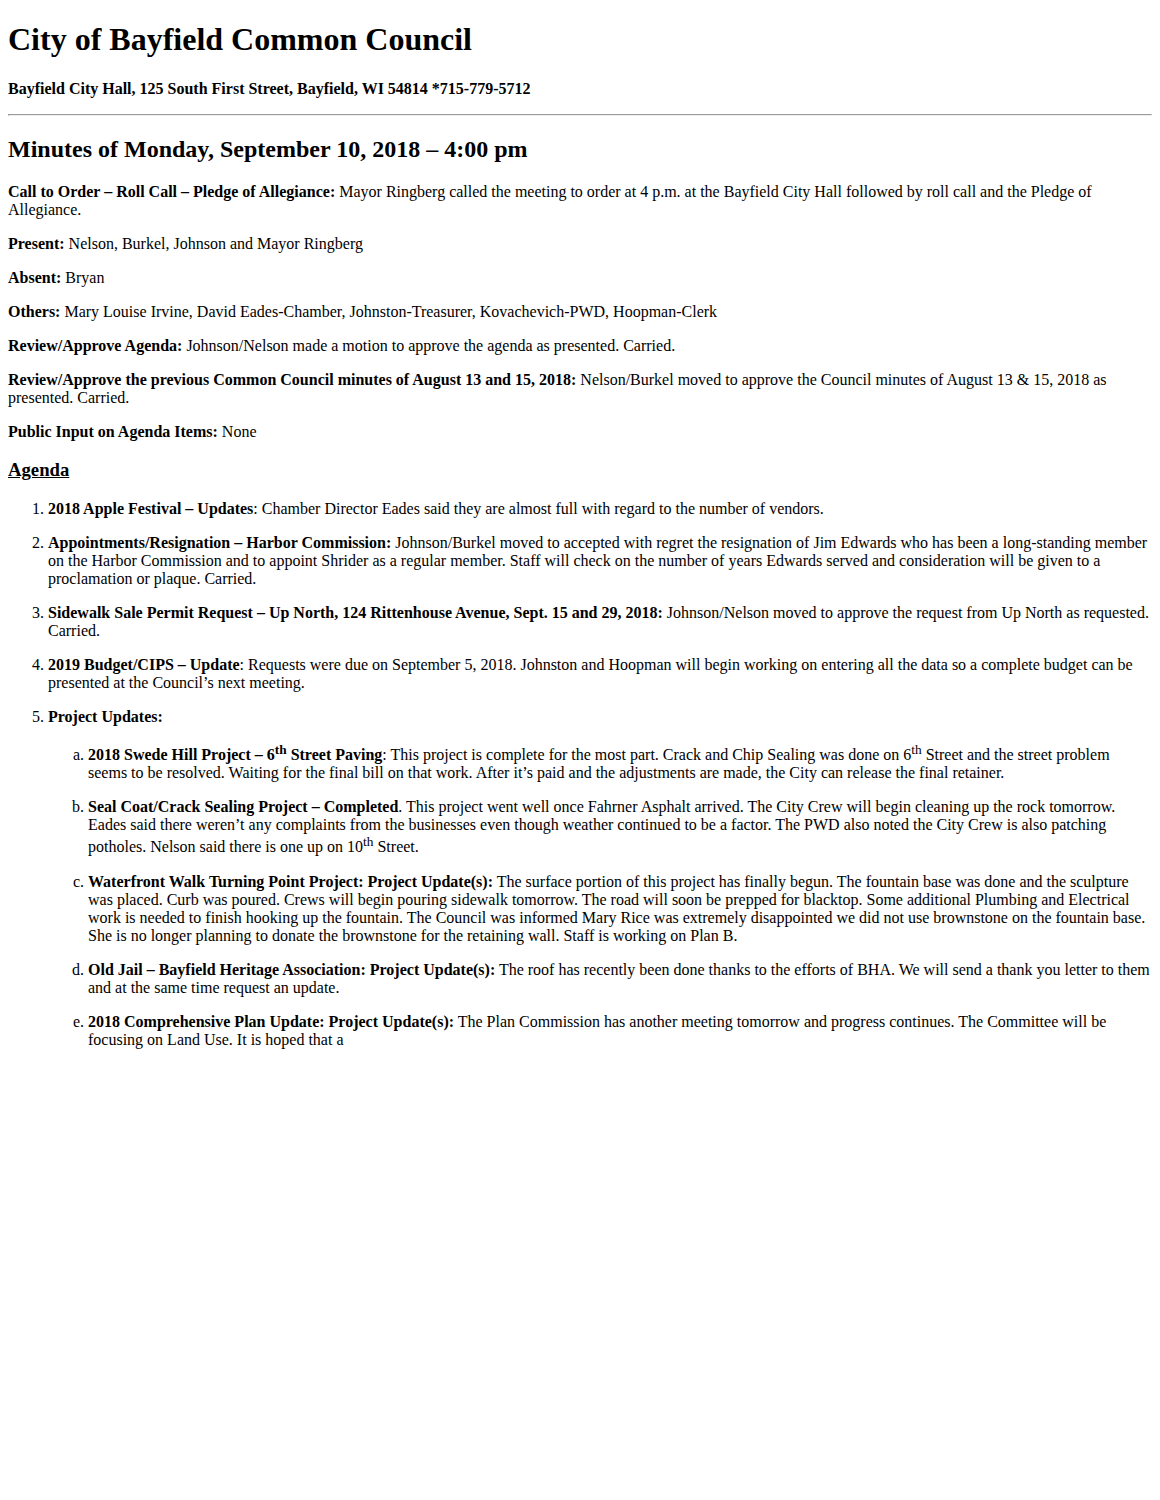City of Bayfield Common Council
Bayfield City Hall, 125 South First Street, Bayfield, WI 54814 *715-779-5712
Minutes of Monday, September 10, 2018 – 4:00 pm
Call to Order – Roll Call – Pledge of Allegiance: Mayor Ringberg called the meeting to order at 4 p.m. at the Bayfield City Hall followed by roll call and the Pledge of Allegiance.
Present: Nelson, Burkel, Johnson and Mayor Ringberg
Absent: Bryan
Others: Mary Louise Irvine, David Eades-Chamber, Johnston-Treasurer, Kovachevich-PWD, Hoopman-Clerk
Review/Approve Agenda: Johnson/Nelson made a motion to approve the agenda as presented. Carried.
Review/Approve the previous Common Council minutes of August 13 and 15, 2018: Nelson/Burkel moved to approve the Council minutes of August 13 & 15, 2018 as presented. Carried.
Public Input on Agenda Items: None
Agenda
2018 Apple Festival – Updates: Chamber Director Eades said they are almost full with regard to the number of vendors.
Appointments/Resignation – Harbor Commission: Johnson/Burkel moved to accepted with regret the resignation of Jim Edwards who has been a long-standing member on the Harbor Commission and to appoint Shrider as a regular member. Staff will check on the number of years Edwards served and consideration will be given to a proclamation or plaque. Carried.
Sidewalk Sale Permit Request – Up North, 124 Rittenhouse Avenue, Sept. 15 and 29, 2018: Johnson/Nelson moved to approve the request from Up North as requested. Carried.
2019 Budget/CIPS – Update: Requests were due on September 5, 2018. Johnston and Hoopman will begin working on entering all the data so a complete budget can be presented at the Council’s next meeting.
Project Updates:
2018 Swede Hill Project – 6th Street Paving: This project is complete for the most part. Crack and Chip Sealing was done on 6th Street and the street problem seems to be resolved. Waiting for the final bill on that work. After it’s paid and the adjustments are made, the City can release the final retainer.
Seal Coat/Crack Sealing Project – Completed. This project went well once Fahrner Asphalt arrived. The City Crew will begin cleaning up the rock tomorrow. Eades said there weren’t any complaints from the businesses even though weather continued to be a factor. The PWD also noted the City Crew is also patching potholes. Nelson said there is one up on 10th Street.
Waterfront Walk Turning Point Project: Project Update(s): The surface portion of this project has finally begun. The fountain base was done and the sculpture was placed. Curb was poured. Crews will begin pouring sidewalk tomorrow. The road will soon be prepped for blacktop. Some additional Plumbing and Electrical work is needed to finish hooking up the fountain. The Council was informed Mary Rice was extremely disappointed we did not use brownstone on the fountain base. She is no longer planning to donate the brownstone for the retaining wall. Staff is working on Plan B.
Old Jail – Bayfield Heritage Association: Project Update(s): The roof has recently been done thanks to the efforts of BHA. We will send a thank you letter to them and at the same time request an update.
2018 Comprehensive Plan Update: Project Update(s): The Plan Commission has another meeting tomorrow and progress continues. The Committee will be focusing on Land Use. It is hoped that a